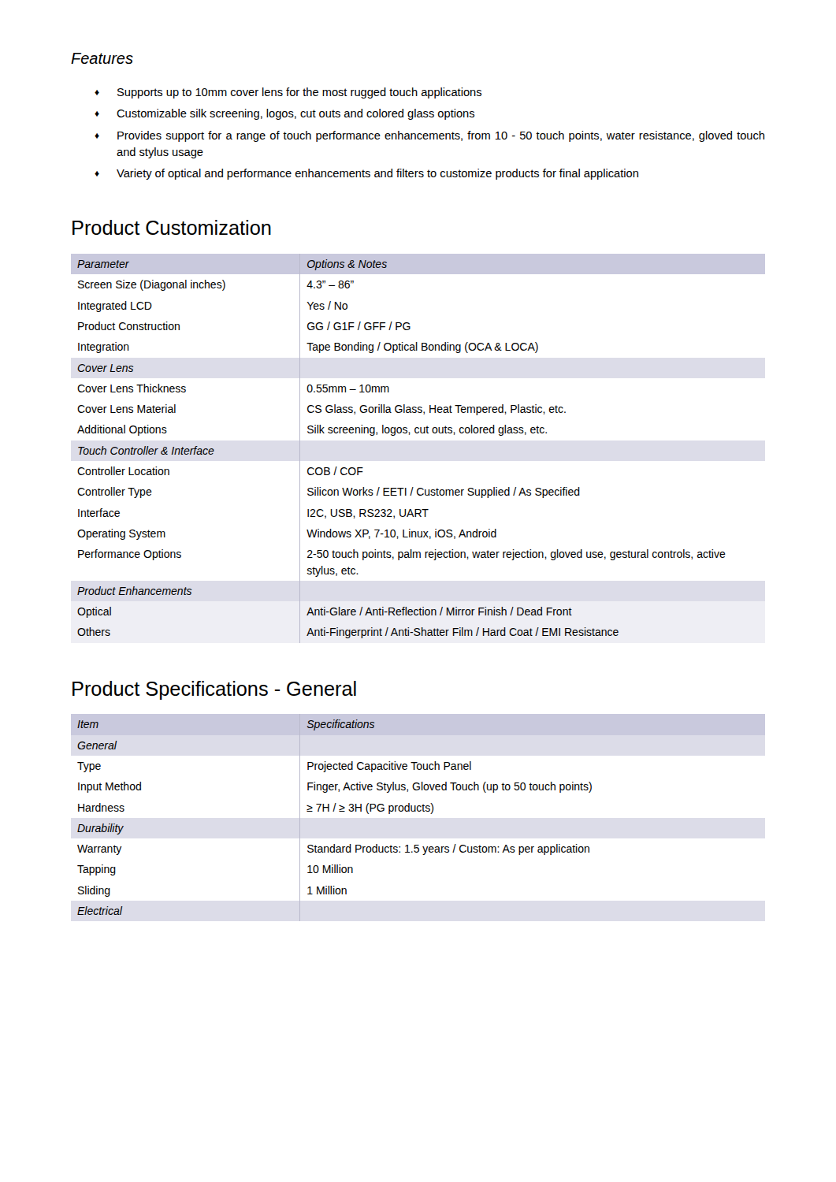Features
Supports up to 10mm cover lens for the most rugged touch applications
Customizable silk screening, logos, cut outs and colored glass options
Provides support for a range of touch performance enhancements, from 10 - 50 touch points, water resistance, gloved touch and stylus usage
Variety of optical and performance enhancements and filters to customize products for final application
Product Customization
| Parameter | Options & Notes |
| Screen Size (Diagonal inches) | 4.3” – 86” |
| Integrated LCD | Yes / No |
| Product Construction | GG / G1F / GFF / PG |
| Integration | Tape Bonding / Optical Bonding (OCA & LOCA) |
| Cover Lens | |
| Cover Lens Thickness | 0.55mm – 10mm |
| Cover Lens Material | CS Glass, Gorilla Glass, Heat Tempered, Plastic, etc. |
| Additional Options | Silk screening, logos, cut outs, colored glass, etc. |
| Touch Controller & Interface | |
| Controller Location | COB / COF |
| Controller Type | Silicon Works / EETI / Customer Supplied / As Specified |
| Interface | I2C, USB, RS232, UART |
| Operating System | Windows XP, 7-10, Linux, iOS, Android |
| Performance Options | 2-50 touch points, palm rejection, water rejection, gloved use, gestural controls, active stylus, etc. |
| Product Enhancements | |
| Optical | Anti-Glare / Anti-Reflection / Mirror Finish / Dead Front |
| Others | Anti-Fingerprint / Anti-Shatter Film / Hard Coat / EMI Resistance |
Product Specifications - General
| Item | Specifications |
| General | |
| Type | Projected Capacitive Touch Panel |
| Input Method | Finger, Active Stylus, Gloved Touch (up to 50 touch points) |
| Hardness | ≥ 7H / ≥ 3H (PG products) |
| Durability | |
| Warranty | Standard Products: 1.5 years / Custom: As per application |
| Tapping | 10 Million |
| Sliding | 1 Million |
| Electrical | |